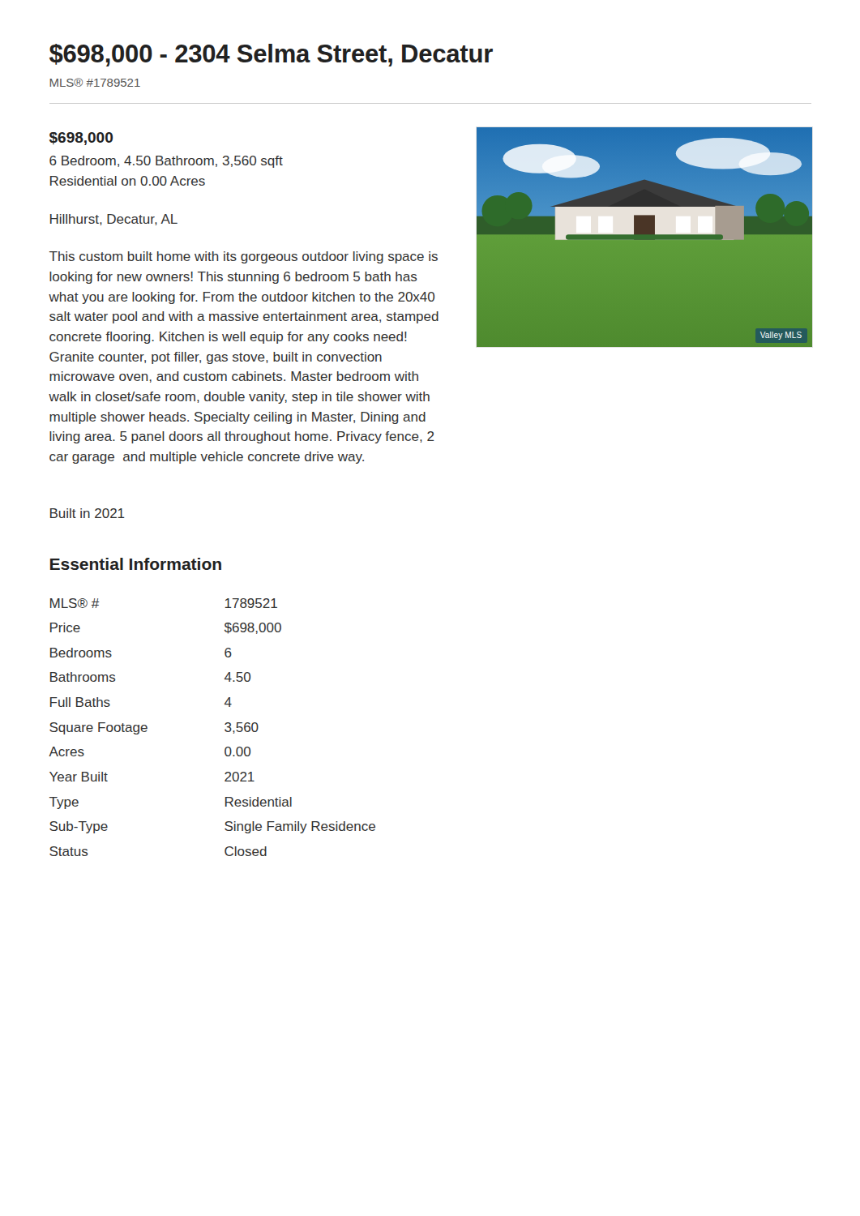$698,000 - 2304 Selma Street, Decatur
MLS® #1789521
$698,000
6 Bedroom, 4.50 Bathroom, 3,560 sqft
Residential on 0.00 Acres
Hillhurst, Decatur, AL
This custom built home with its gorgeous outdoor living space is looking for new owners! This stunning 6 bedroom 5 bath has what you are looking for. From the outdoor kitchen to the 20x40 salt water pool and with a massive entertainment area, stamped concrete flooring. Kitchen is well equip for any cooks need! Granite counter, pot filler, gas stove, built in convection microwave oven, and custom cabinets. Master bedroom with walk in closet/safe room, double vanity, step in tile shower with multiple shower heads. Specialty ceiling in Master, Dining and living area. 5 panel doors all throughout home. Privacy fence, 2 car garage and multiple vehicle concrete drive way.
Valley MLS
Built in 2021
Essential Information
| MLS® # | 1789521 |
| Price | $698,000 |
| Bedrooms | 6 |
| Bathrooms | 4.50 |
| Full Baths | 4 |
| Square Footage | 3,560 |
| Acres | 0.00 |
| Year Built | 2021 |
| Type | Residential |
| Sub-Type | Single Family Residence |
| Status | Closed |